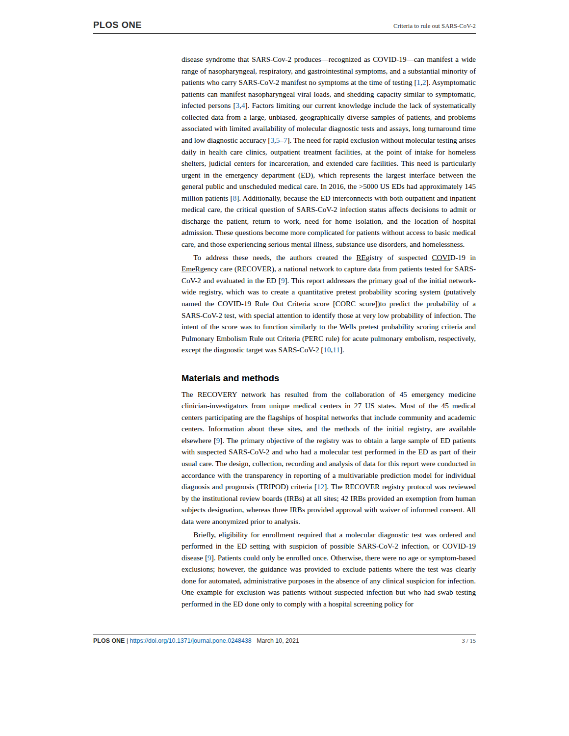PLOS ONE
Criteria to rule out SARS-CoV-2
disease syndrome that SARS-Cov-2 produces—recognized as COVID-19—can manifest a wide range of nasopharyngeal, respiratory, and gastrointestinal symptoms, and a substantial minority of patients who carry SARS-CoV-2 manifest no symptoms at the time of testing [1,2]. Asymptomatic patients can manifest nasopharyngeal viral loads, and shedding capacity similar to symptomatic, infected persons [3,4]. Factors limiting our current knowledge include the lack of systematically collected data from a large, unbiased, geographically diverse samples of patients, and problems associated with limited availability of molecular diagnostic tests and assays, long turnaround time and low diagnostic accuracy [3,5–7]. The need for rapid exclusion without molecular testing arises daily in health care clinics, outpatient treatment facilities, at the point of intake for homeless shelters, judicial centers for incarceration, and extended care facilities. This need is particularly urgent in the emergency department (ED), which represents the largest interface between the general public and unscheduled medical care. In 2016, the >5000 US EDs had approximately 145 million patients [8]. Additionally, because the ED interconnects with both outpatient and inpatient medical care, the critical question of SARS-CoV-2 infection status affects decisions to admit or discharge the patient, return to work, need for home isolation, and the location of hospital admission. These questions become more complicated for patients without access to basic medical care, and those experiencing serious mental illness, substance use disorders, and homelessness.
To address these needs, the authors created the REgistry of suspected COVID-19 in EmeRgency care (RECOVER), a national network to capture data from patients tested for SARS-CoV-2 and evaluated in the ED [9]. This report addresses the primary goal of the initial network-wide registry, which was to create a quantitative pretest probability scoring system (putatively named the COVID-19 Rule Out Criteria score [CORC score])to predict the probability of a SARS-CoV-2 test, with special attention to identify those at very low probability of infection. The intent of the score was to function similarly to the Wells pretest probability scoring criteria and Pulmonary Embolism Rule out Criteria (PERC rule) for acute pulmonary embolism, respectively, except the diagnostic target was SARS-CoV-2 [10,11].
Materials and methods
The RECOVERY network has resulted from the collaboration of 45 emergency medicine clinician-investigators from unique medical centers in 27 US states. Most of the 45 medical centers participating are the flagships of hospital networks that include community and academic centers. Information about these sites, and the methods of the initial registry, are available elsewhere [9]. The primary objective of the registry was to obtain a large sample of ED patients with suspected SARS-CoV-2 and who had a molecular test performed in the ED as part of their usual care. The design, collection, recording and analysis of data for this report were conducted in accordance with the transparency in reporting of a multivariable prediction model for individual diagnosis and prognosis (TRIPOD) criteria [12]. The RECOVER registry protocol was reviewed by the institutional review boards (IRBs) at all sites; 42 IRBs provided an exemption from human subjects designation, whereas three IRBs provided approval with waiver of informed consent. All data were anonymized prior to analysis.
Briefly, eligibility for enrollment required that a molecular diagnostic test was ordered and performed in the ED setting with suspicion of possible SARS-CoV-2 infection, or COVID-19 disease [9]. Patients could only be enrolled once. Otherwise, there were no age or symptom-based exclusions; however, the guidance was provided to exclude patients where the test was clearly done for automated, administrative purposes in the absence of any clinical suspicion for infection. One example for exclusion was patients without suspected infection but who had swab testing performed in the ED done only to comply with a hospital screening policy for
PLOS ONE | https://doi.org/10.1371/journal.pone.0248438 March 10, 2021
3 / 15